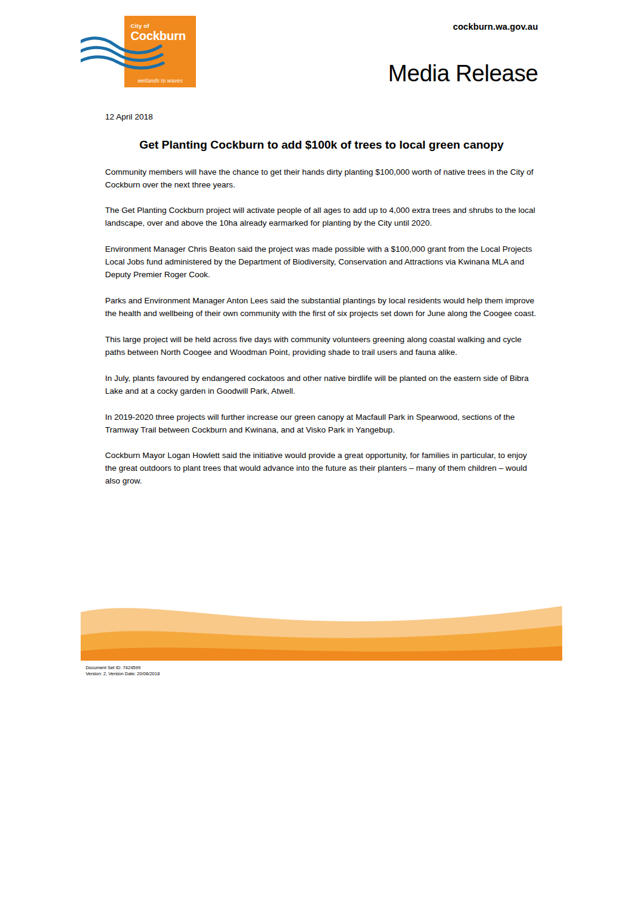City of
Cockburn
wetlands to waves
cockburn.wa.gov.au
Media Release
12 April 2018
Get Planting Cockburn to add $100k of trees to local green canopy
Community members will have the chance to get their hands dirty planting $100,000 worth of native trees in the City of Cockburn over the next three years.
The Get Planting Cockburn project will activate people of all ages to add up to 4,000 extra trees and shrubs to the local landscape, over and above the 10ha already earmarked for planting by the City until 2020.
Environment Manager Chris Beaton said the project was made possible with a $100,000 grant from the Local Projects Local Jobs fund administered by the Department of Biodiversity, Conservation and Attractions via Kwinana MLA and Deputy Premier Roger Cook.
Parks and Environment Manager Anton Lees said the substantial plantings by local residents would help them improve the health and wellbeing of their own community with the first of six projects set down for June along the Coogee coast.
This large project will be held across five days with community volunteers greening along coastal walking and cycle paths between North Coogee and Woodman Point, providing shade to trail users and fauna alike.
In July, plants favoured by endangered cockatoos and other native birdlife will be planted on the eastern side of Bibra Lake and at a cocky garden in Goodwill Park, Atwell.
In 2019-2020 three projects will further increase our green canopy at Macfaull Park in Spearwood, sections of the Tramway Trail between Cockburn and Kwinana, and at Visko Park in Yangebup.
Cockburn Mayor Logan Howlett said the initiative would provide a great opportunity, for families in particular, to enjoy the great outdoors to plant trees that would advance into the future as their planters – many of them children – would also grow.
Document Set ID: 7424599
Version: 2, Version Date: 20/06/2018